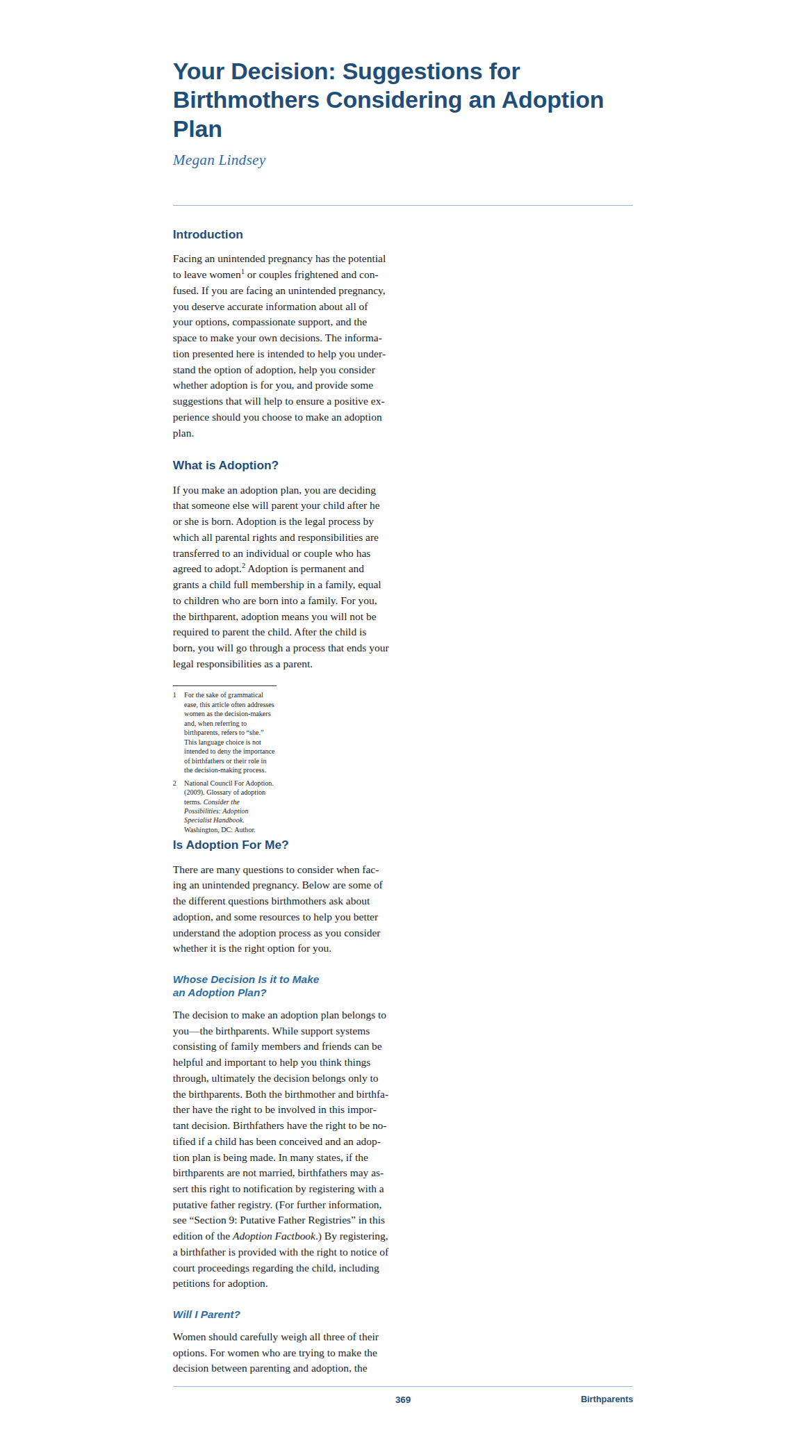Your Decision: Suggestions for Birthmothers Considering an Adoption Plan
Megan Lindsey
Introduction
Facing an unintended pregnancy has the potential to leave women1 or couples frightened and confused. If you are facing an unintended pregnancy, you deserve accurate information about all of your options, compassionate support, and the space to make your own decisions. The information presented here is intended to help you understand the option of adoption, help you consider whether adoption is for you, and provide some suggestions that will help to ensure a positive experience should you choose to make an adoption plan.
What is Adoption?
If you make an adoption plan, you are deciding that someone else will parent your child after he or she is born. Adoption is the legal process by which all parental rights and responsibilities are transferred to an individual or couple who has agreed to adopt.2 Adoption is permanent and grants a child full membership in a family, equal to children who are born into a family. For you, the birthparent, adoption means you will not be required to parent the child. After the child is born, you will go through a process that ends your legal responsibilities as a parent.
For the sake of grammatical ease, this article often addresses women as the decision-makers and, when referring to birthparents, refers to “she.” This language choice is not intended to deny the importance of birthfathers or their role in the decision-making process.
National Council For Adoption. (2009). Glossary of adoption terms. Consider the Possibilities: Adoption Specialist Handbook. Washington, DC: Author.
Is Adoption For Me?
There are many questions to consider when facing an unintended pregnancy. Below are some of the different questions birthmothers ask about adoption, and some resources to help you better understand the adoption process as you consider whether it is the right option for you.
Whose Decision Is it to Make
an Adoption Plan?
The decision to make an adoption plan belongs to you—the birthparents. While support systems consisting of family members and friends can be helpful and important to help you think things through, ultimately the decision belongs only to the birthparents. Both the birthmother and birthfather have the right to be involved in this important decision. Birthfathers have the right to be notified if a child has been conceived and an adoption plan is being made. In many states, if the birthparents are not married, birthfathers may assert this right to notification by registering with a putative father registry. (For further information, see “Section 9: Putative Father Registries” in this edition of the Adoption Factbook.) By registering, a birthfather is provided with the right to notice of court proceedings regarding the child, including petitions for adoption.
Will I Parent?
Women should carefully weigh all three of their options. For women who are trying to make the decision between parenting and adoption, the
369 Birthparents